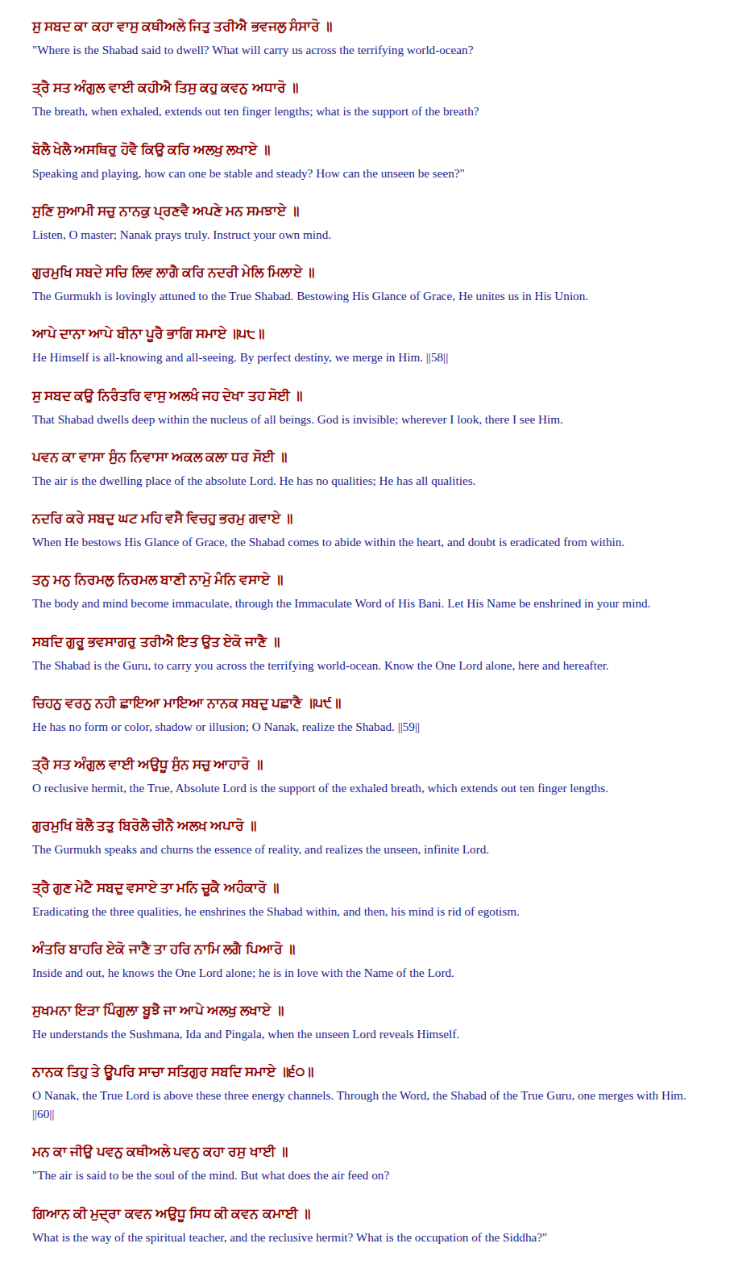ਸੁ ਸਬਦ ਕਾ ਕਹਾ ਵਾਸੁ ਕਥੀਅਲੇ ਜਿਤੁ ਤਰੀਐ ਭਵਜਲੁ ਸੰਸਾਰੋ ॥
"Where is the Shabad said to dwell? What will carry us across the terrifying world-ocean?
ਤ੍ਰੈ ਸਤ ਅੰਗੁਲ ਵਾਈ ਕਹੀਐ ਤਿਸੁ ਕਹੁ ਕਵਨੁ ਅਧਾਰੋ ॥
The breath, when exhaled, extends out ten finger lengths; what is the support of the breath?
ਬੋਲੈ ਖੇਲੈ ਅਸਥਿਰੁ ਹੋਵੈ ਕਿਉ ਕਰਿ ਅਲਖੁ ਲਖਾਏ ॥
Speaking and playing, how can one be stable and steady? How can the unseen be seen?"
ਸੁਣਿ ਸੁਆਮੀ ਸਚੁ ਨਾਨਕੁ ਪ੍ਰਣਵੈ ਅਪਣੇ ਮਨ ਸਮਝਾਏ ॥
Listen, O master; Nanak prays truly. Instruct your own mind.
ਗੁਰਮੁਖਿ ਸਬਦੇ ਸਚਿ ਲਿਵ ਲਾਗੈ ਕਰਿ ਨਦਰੀ ਮੇਲਿ ਮਿਲਾਏ ॥
The Gurmukh is lovingly attuned to the True Shabad. Bestowing His Glance of Grace, He unites us in His Union.
ਆਪੇ ਦਾਨਾ ਆਪੇ ਬੀਨਾ ਪੂਰੈ ਭਾਗਿ ਸਮਾਏ ॥੫੮॥
He Himself is all-knowing and all-seeing. By perfect destiny, we merge in Him. ||58||
ਸੁ ਸਬਦ ਕਉ ਨਿਰੰਤਰਿ ਵਾਸੁ ਅਲਖੰ ਜਹ ਦੇਖਾ ਤਹ ਸੋਈ ॥
That Shabad dwells deep within the nucleus of all beings. God is invisible; wherever I look, there I see Him.
ਪਵਨ ਕਾ ਵਾਸਾ ਸੁੰਨ ਨਿਵਾਸਾ ਅਕਲ ਕਲਾ ਧਰ ਸੋਈ ॥
The air is the dwelling place of the absolute Lord. He has no qualities; He has all qualities.
ਨਦਰਿ ਕਰੇ ਸਬਦੁ ਘਟ ਮਹਿ ਵਸੈ ਵਿਚਹੁ ਭਰਮੁ ਗਵਾਏ ॥
When He bestows His Glance of Grace, the Shabad comes to abide within the heart, and doubt is eradicated from within.
ਤਨੁ ਮਨੁ ਨਿਰਮਲੁ ਨਿਰਮਲ ਬਾਣੀ ਨਾਮੁੋ ਮੰਨਿ ਵਸਾਏ ॥
The body and mind become immaculate, through the Immaculate Word of His Bani. Let His Name be enshrined in your mind.
ਸਬਦਿ ਗੁਰੂ ਭਵਸਾਗਰੁ ਤਰੀਐ ਇਤ ਉਤ ਏਕੋ ਜਾਣੈ ॥
The Shabad is the Guru, to carry you across the terrifying world-ocean. Know the One Lord alone, here and hereafter.
ਚਿਹਨੁ ਵਰਨੁ ਨਹੀ ਛਾਇਆ ਮਾਇਆ ਨਾਨਕ ਸਬਦੁ ਪਛਾਣੈ ॥੫੯॥
He has no form or color, shadow or illusion; O Nanak, realize the Shabad. ||59||
ਤ੍ਰੈ ਸਤ ਅੰਗੁਲ ਵਾਈ ਅਉਧੂ ਸੁੰਨ ਸਚੁ ਆਹਾਰੋ ॥
O reclusive hermit, the True, Absolute Lord is the support of the exhaled breath, which extends out ten finger lengths.
ਗੁਰਮੁਖਿ ਬੋਲੈ ਤਤੁ ਬਿਰੋਲੈ ਚੀਨੈ ਅਲਖ ਅਪਾਰੋ ॥
The Gurmukh speaks and churns the essence of reality, and realizes the unseen, infinite Lord.
ਤ੍ਰੈ ਗੁਣ ਮੇਟੈ ਸਬਦੁ ਵਸਾਏ ਤਾ ਮਨਿ ਚੂਕੈ ਅਹੰਕਾਰੋ ॥
Eradicating the three qualities, he enshrines the Shabad within, and then, his mind is rid of egotism.
ਅੰਤਰਿ ਬਾਹਰਿ ਏਕੋ ਜਾਣੈ ਤਾ ਹਰਿ ਨਾਮਿ ਲਗੈ ਪਿਆਰੋ ॥
Inside and out, he knows the One Lord alone; he is in love with the Name of the Lord.
ਸੁਖਮਨਾ ਇੜਾ ਪਿੰਗੁਲਾ ਬੂਝੈ ਜਾ ਆਪੇ ਅਲਖੁ ਲਖਾਏ ॥
He understands the Sushmana, Ida and Pingala, when the unseen Lord reveals Himself.
ਨਾਨਕ ਤਿਹੁ ਤੇ ਊਪਰਿ ਸਾਚਾ ਸਤਿਗੁਰ ਸਬਦਿ ਸਮਾਏ ॥੬੦॥
O Nanak, the True Lord is above these three energy channels. Through the Word, the Shabad of the True Guru, one merges with Him. ||60||
ਮਨ ਕਾ ਜੀਉ ਪਵਨੁ ਕਥੀਅਲੇ ਪਵਨੁ ਕਹਾ ਰਸੁ ਖਾਈ ॥
"The air is said to be the soul of the mind. But what does the air feed on?
ਗਿਆਨ ਕੀ ਮੁਦ੍ਰਾ ਕਵਨ ਅਉਧੂ ਸਿਧ ਕੀ ਕਵਨ ਕਮਾਈ ॥
What is the way of the spiritual teacher, and the reclusive hermit? What is the occupation of the Siddha?"